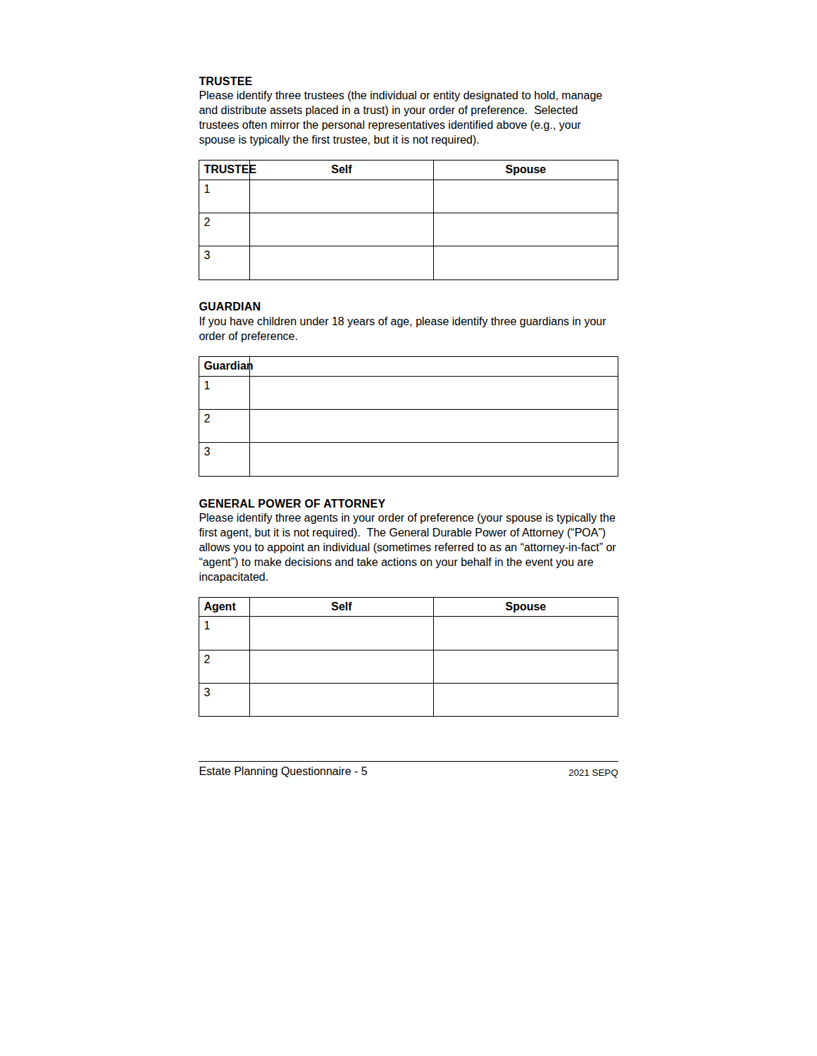TRUSTEE
Please identify three trustees (the individual or entity designated to hold, manage and distribute assets placed in a trust) in your order of preference. Selected trustees often mirror the personal representatives identified above (e.g., your spouse is typically the first trustee, but it is not required).
| TRUSTEE | Self | Spouse |
| --- | --- | --- |
| 1 | | |
| 2 | | |
| 3 | | |
GUARDIAN
If you have children under 18 years of age, please identify three guardians in your order of preference.
| Guardian | |
| --- | --- |
| 1 | |
| 2 | |
| 3 | |
GENERAL POWER OF ATTORNEY
Please identify three agents in your order of preference (your spouse is typically the first agent, but it is not required). The General Durable Power of Attorney (“POA”) allows you to appoint an individual (sometimes referred to as an “attorney-in-fact” or “agent”) to make decisions and take actions on your behalf in the event you are incapacitated.
| Agent | Self | Spouse |
| --- | --- | --- |
| 1 | | |
| 2 | | |
| 3 | | |
Estate Planning Questionnaire - 5
2021 SEPQ